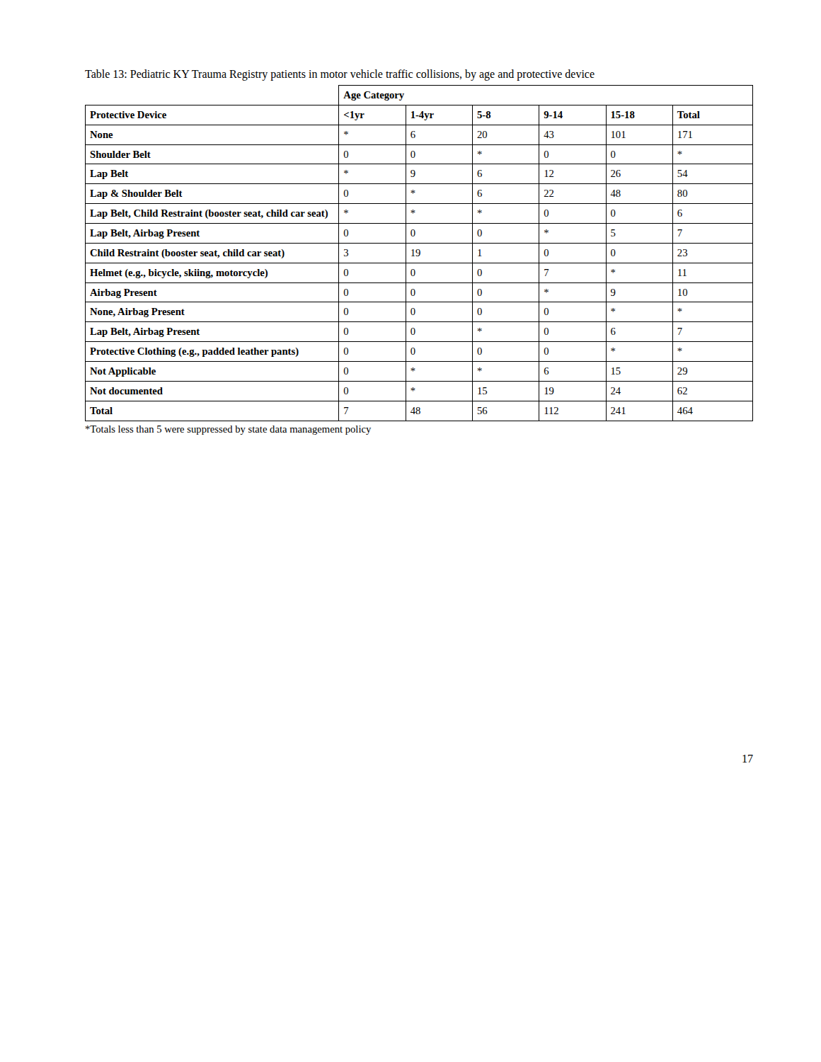Table 13: Pediatric KY Trauma Registry patients in motor vehicle traffic collisions, by age and protective device
| | Age Category |
| --- | --- |
| Protective Device | <1yr | 1-4yr | 5-8 | 9-14 | 15-18 | Total |
| None | * | 6 | 20 | 43 | 101 | 171 |
| Shoulder Belt | 0 | 0 | * | 0 | 0 | * |
| Lap Belt | * | 9 | 6 | 12 | 26 | 54 |
| Lap & Shoulder Belt | 0 | * | 6 | 22 | 48 | 80 |
| Lap Belt, Child Restraint (booster seat, child car seat) | * | * | * | 0 | 0 | 6 |
| Lap Belt, Airbag Present | 0 | 0 | 0 | * | 5 | 7 |
| Child Restraint (booster seat, child car seat) | 3 | 19 | 1 | 0 | 0 | 23 |
| Helmet (e.g., bicycle, skiing, motorcycle) | 0 | 0 | 0 | 7 | * | 11 |
| Airbag Present | 0 | 0 | 0 | * | 9 | 10 |
| None, Airbag Present | 0 | 0 | 0 | 0 | * | * |
| Lap Belt, Airbag Present | 0 | 0 | * | 0 | 6 | 7 |
| Protective Clothing (e.g., padded leather pants) | 0 | 0 | 0 | 0 | * | * |
| Not Applicable | 0 | * | * | 6 | 15 | 29 |
| Not documented | 0 | * | 15 | 19 | 24 | 62 |
| Total | 7 | 48 | 56 | 112 | 241 | 464 |
*Totals less than 5 were suppressed by state data management policy
17